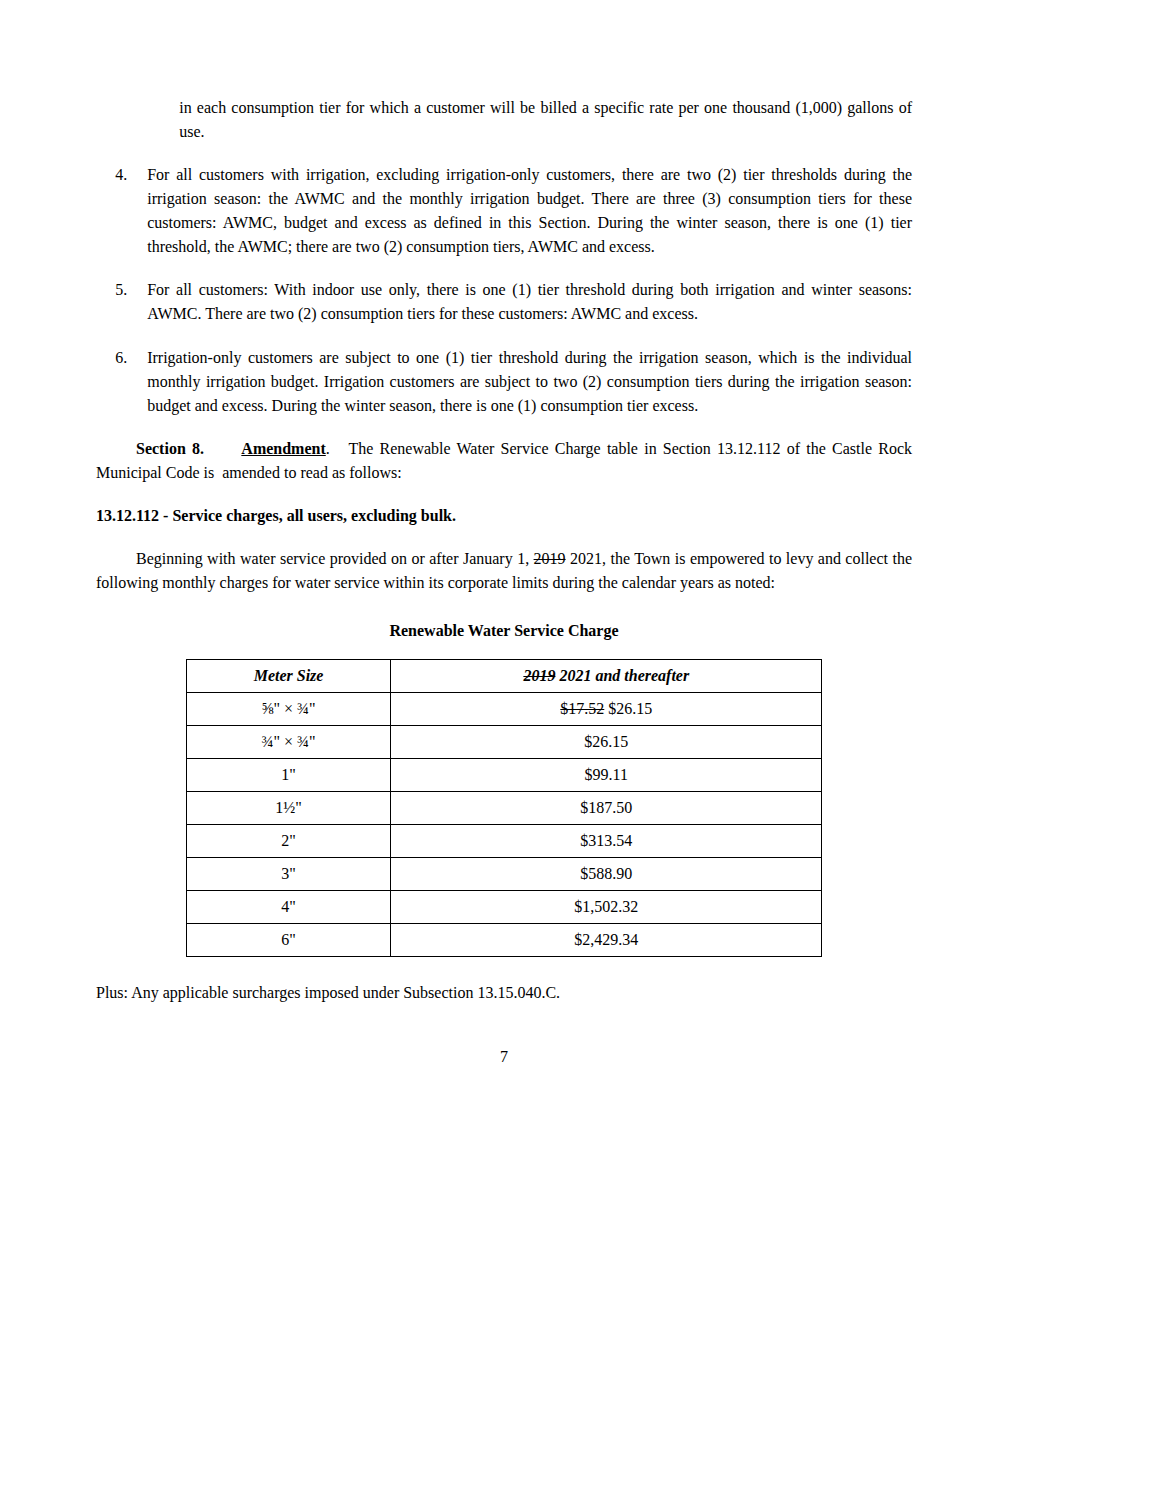in each consumption tier for which a customer will be billed a specific rate per one thousand (1,000) gallons of use.
4.
For all customers with irrigation, excluding irrigation-only customers, there are two (2) tier thresholds during the irrigation season: the AWMC and the monthly irrigation budget. There are three (3) consumption tiers for these customers: AWMC, budget and excess as defined in this Section. During the winter season, there is one (1) tier threshold, the AWMC; there are two (2) consumption tiers, AWMC and excess.
5.
For all customers: With indoor use only, there is one (1) tier threshold during both irrigation and winter seasons: AWMC. There are two (2) consumption tiers for these customers: AWMC and excess.
6.
Irrigation-only customers are subject to one (1) tier threshold during the irrigation season, which is the individual monthly irrigation budget. Irrigation customers are subject to two (2) consumption tiers during the irrigation season: budget and excess. During the winter season, there is one (1) consumption tier excess.
Section 8. Amendment. The Renewable Water Service Charge table in Section 13.12.112 of the Castle Rock Municipal Code is amended to read as follows:
13.12.112 - Service charges, all users, excluding bulk.
Beginning with water service provided on or after January 1, 2019 2021, the Town is empowered to levy and collect the following monthly charges for water service within its corporate limits during the calendar years as noted:
Renewable Water Service Charge
| Meter Size | 2019 2021 and thereafter |
| --- | --- |
| ⅝" × ¾" | $17.52 $26.15 |
| ¾" × ¾" | $26.15 |
| 1" | $99.11 |
| 1½" | $187.50 |
| 2" | $313.54 |
| 3" | $588.90 |
| 4" | $1,502.32 |
| 6" | $2,429.34 |
Plus: Any applicable surcharges imposed under Subsection 13.15.040.C.
7